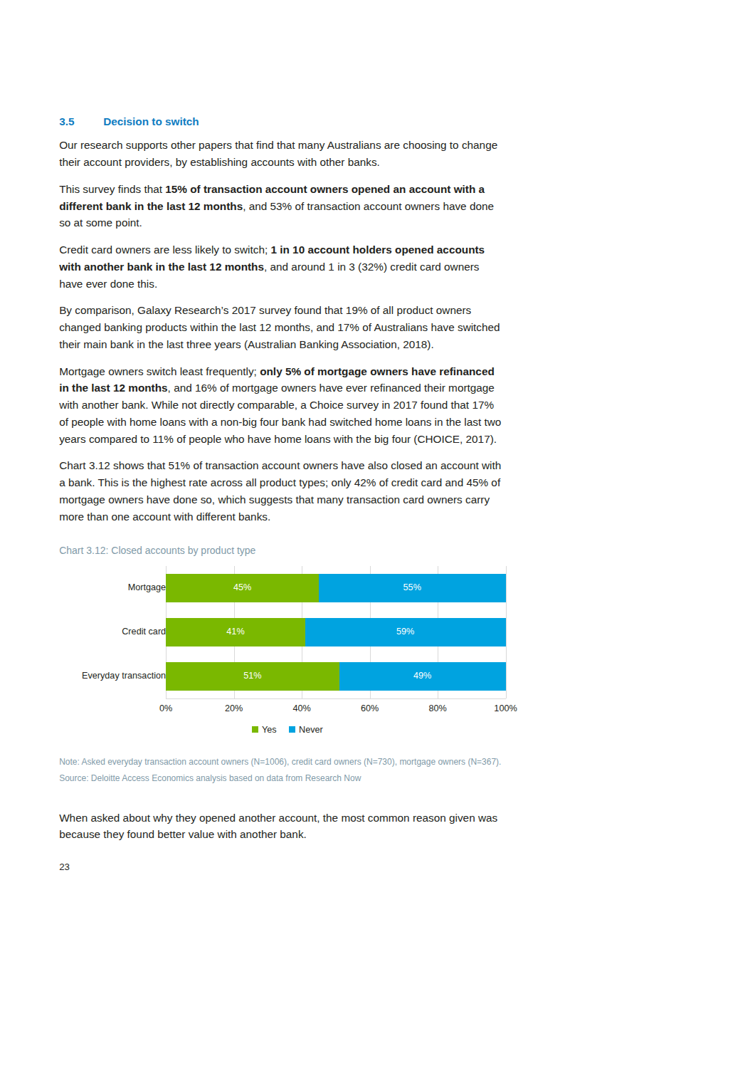3.5 Decision to switch
Our research supports other papers that find that many Australians are choosing to change their account providers, by establishing accounts with other banks.
This survey finds that 15% of transaction account owners opened an account with a different bank in the last 12 months, and 53% of transaction account owners have done so at some point.
Credit card owners are less likely to switch; 1 in 10 account holders opened accounts with another bank in the last 12 months, and around 1 in 3 (32%) credit card owners have ever done this.
By comparison, Galaxy Research’s 2017 survey found that 19% of all product owners changed banking products within the last 12 months, and 17% of Australians have switched their main bank in the last three years (Australian Banking Association, 2018).
Mortgage owners switch least frequently; only 5% of mortgage owners have refinanced in the last 12 months, and 16% of mortgage owners have ever refinanced their mortgage with another bank. While not directly comparable, a Choice survey in 2017 found that 17% of people with home loans with a non-big four bank had switched home loans in the last two years compared to 11% of people who have home loans with the big four (CHOICE, 2017).
Chart 3.12 shows that 51% of transaction account owners have also closed an account with a bank. This is the highest rate across all product types; only 42% of credit card and 45% of mortgage owners have done so, which suggests that many transaction card owners carry more than one account with different banks.
Chart 3.12: Closed accounts by product type
| Mortgage | 45% 55% |
| Credit card | 41% 59% |
| Everyday transaction | 51% 49% |
| | 0% 20% 40% 60% 80% 100% |
Yes Never
Note: Asked everyday transaction account owners (N=1006), credit card owners (N=730), mortgage owners (N=367). Source: Deloitte Access Economics analysis based on data from Research Now
When asked about why they opened another account, the most common reason given was because they found better value with another bank.
23